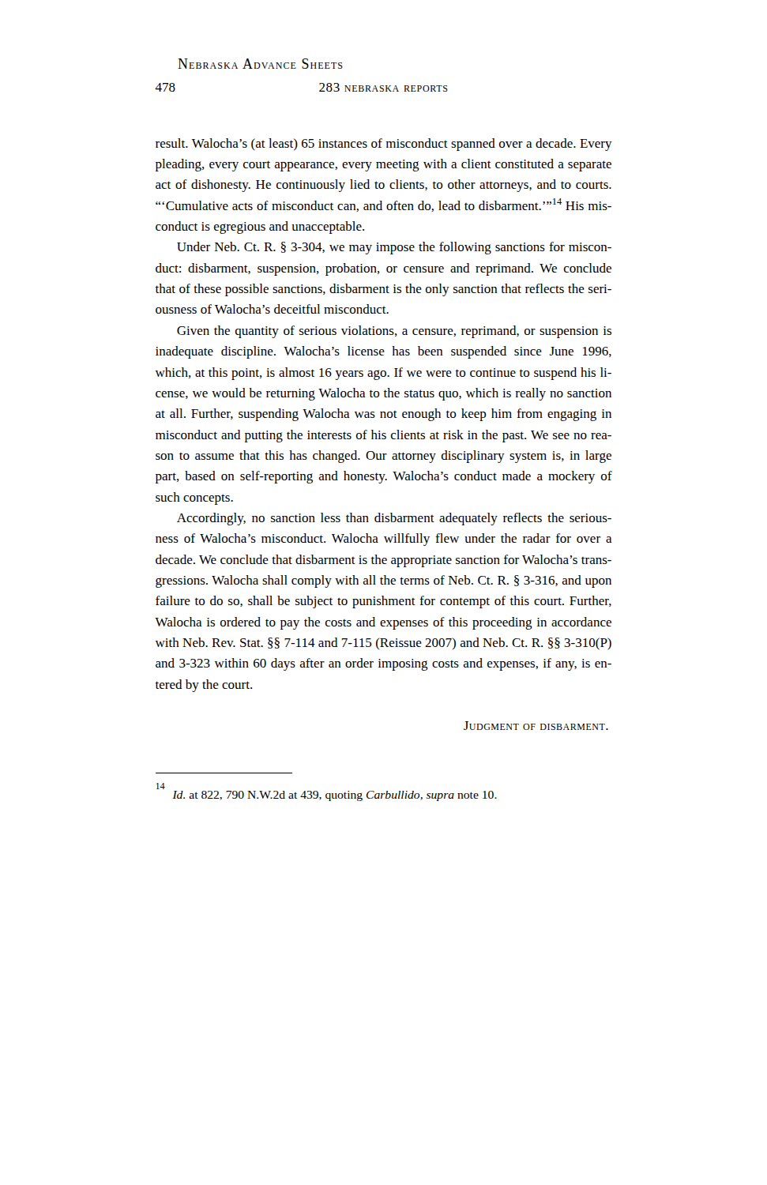Nebraska Advance Sheets
478 283 nebraska reports
result. Walocha’s (at least) 65 instances of misconduct spanned over a decade. Every pleading, every court appearance, every meeting with a client constituted a separate act of dishonesty. He continuously lied to clients, to other attorneys, and to courts. “‘Cumulative acts of misconduct can, and often do, lead to disbarment.’”14 His misconduct is egregious and unacceptable.
Under Neb. Ct. R. § 3-304, we may impose the following sanctions for misconduct: disbarment, suspension, probation, or censure and reprimand. We conclude that of these possible sanctions, disbarment is the only sanction that reflects the seriousness of Walocha’s deceitful misconduct.
Given the quantity of serious violations, a censure, reprimand, or suspension is inadequate discipline. Walocha’s license has been suspended since June 1996, which, at this point, is almost 16 years ago. If we were to continue to suspend his license, we would be returning Walocha to the status quo, which is really no sanction at all. Further, suspending Walocha was not enough to keep him from engaging in misconduct and putting the interests of his clients at risk in the past. We see no reason to assume that this has changed. Our attorney disciplinary system is, in large part, based on self-reporting and honesty. Walocha’s conduct made a mockery of such concepts.
Accordingly, no sanction less than disbarment adequately reflects the seriousness of Walocha’s misconduct. Walocha willfully flew under the radar for over a decade. We conclude that disbarment is the appropriate sanction for Walocha’s transgressions. Walocha shall comply with all the terms of Neb. Ct. R. § 3-316, and upon failure to do so, shall be subject to punishment for contempt of this court. Further, Walocha is ordered to pay the costs and expenses of this proceeding in accordance with Neb. Rev. Stat. §§ 7-114 and 7-115 (Reissue 2007) and Neb. Ct. R. §§ 3-310(P) and 3-323 within 60 days after an order imposing costs and expenses, if any, is entered by the court.
Judgment of disbarment.
14 Id. at 822, 790 N.W.2d at 439, quoting Carbullido, supra note 10.